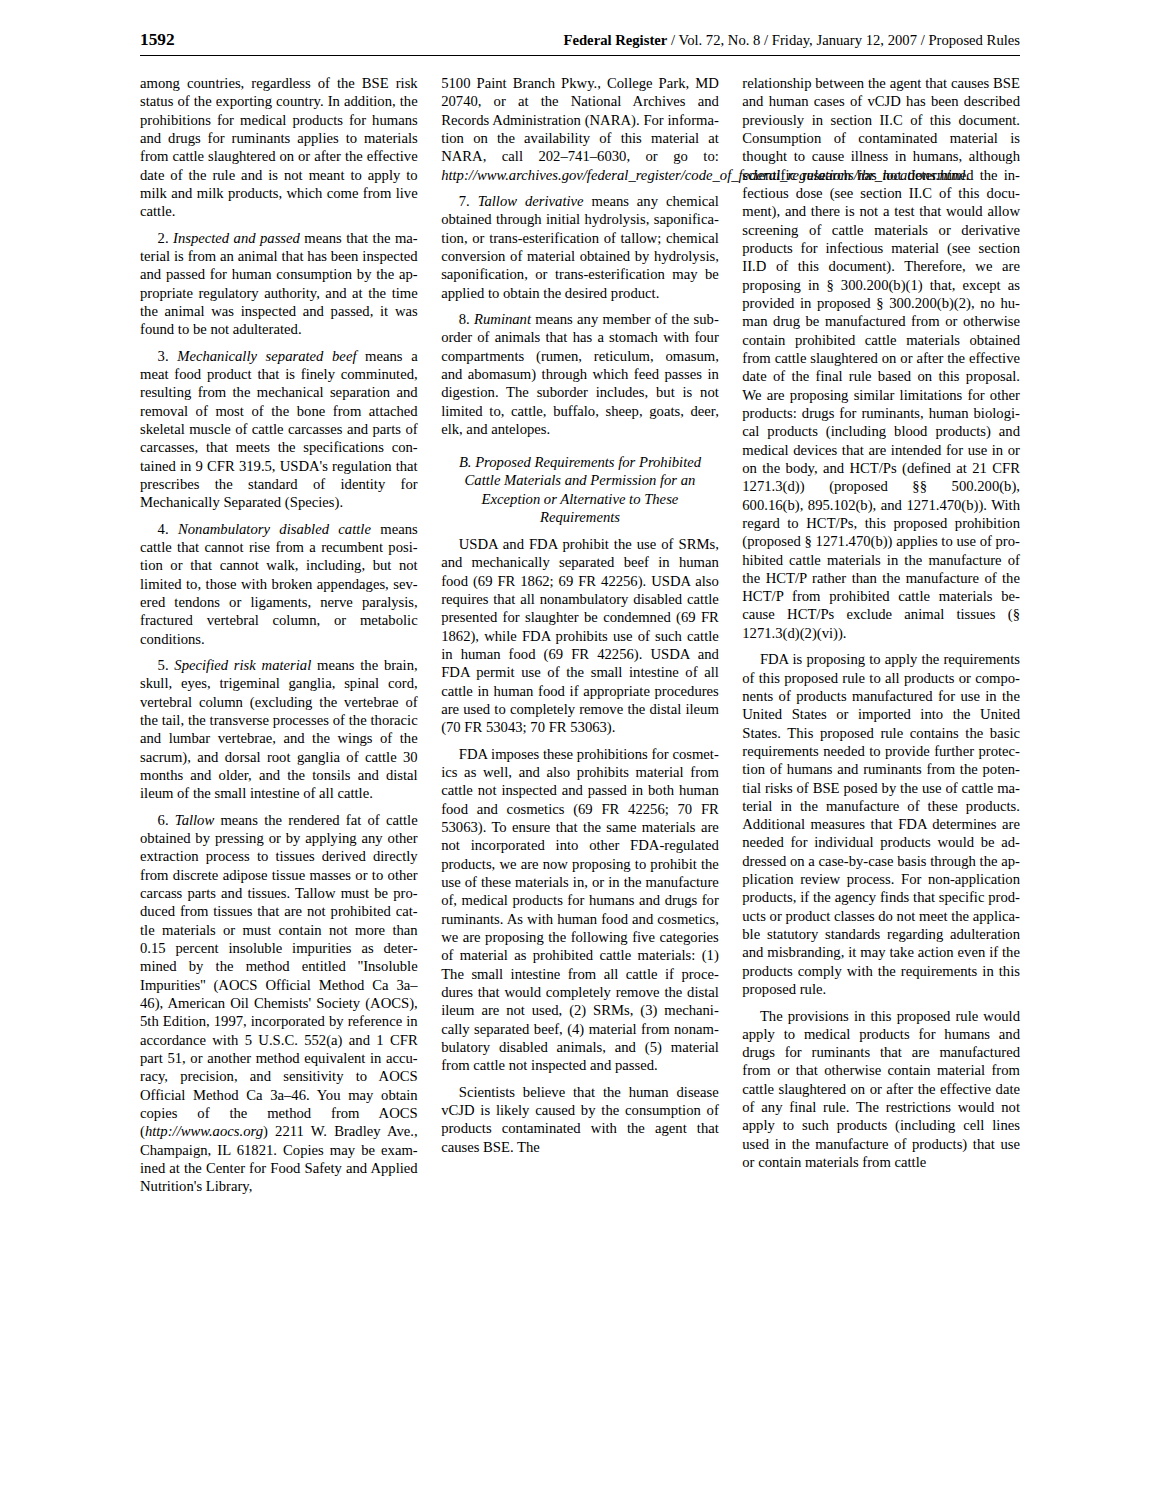1592 Federal Register / Vol. 72, No. 8 / Friday, January 12, 2007 / Proposed Rules
among countries, regardless of the BSE risk status of the exporting country. In addition, the prohibitions for medical products for humans and drugs for ruminants applies to materials from cattle slaughtered on or after the effective date of the rule and is not meant to apply to milk and milk products, which come from live cattle.
2. Inspected and passed means that the material is from an animal that has been inspected and passed for human consumption by the appropriate regulatory authority, and at the time the animal was inspected and passed, it was found to be not adulterated.
3. Mechanically separated beef means a meat food product that is finely comminuted, resulting from the mechanical separation and removal of most of the bone from attached skeletal muscle of cattle carcasses and parts of carcasses, that meets the specifications contained in 9 CFR 319.5, USDA's regulation that prescribes the standard of identity for Mechanically Separated (Species).
4. Nonambulatory disabled cattle means cattle that cannot rise from a recumbent position or that cannot walk, including, but not limited to, those with broken appendages, severed tendons or ligaments, nerve paralysis, fractured vertebral column, or metabolic conditions.
5. Specified risk material means the brain, skull, eyes, trigeminal ganglia, spinal cord, vertebral column (excluding the vertebrae of the tail, the transverse processes of the thoracic and lumbar vertebrae, and the wings of the sacrum), and dorsal root ganglia of cattle 30 months and older, and the tonsils and distal ileum of the small intestine of all cattle.
6. Tallow means the rendered fat of cattle obtained by pressing or by applying any other extraction process to tissues derived directly from discrete adipose tissue masses or to other carcass parts and tissues. Tallow must be produced from tissues that are not prohibited cattle materials or must contain not more than 0.15 percent insoluble impurities as determined by the method entitled ''Insoluble Impurities'' (AOCS Official Method Ca 3a–46), American Oil Chemists' Society (AOCS), 5th Edition, 1997, incorporated by reference in accordance with 5 U.S.C. 552(a) and 1 CFR part 51, or another method equivalent in accuracy, precision, and sensitivity to AOCS Official Method Ca 3a–46. You may obtain copies of the method from AOCS (http://www.aocs.org) 2211 W. Bradley Ave., Champaign, IL 61821. Copies may be examined at the Center for Food Safety and Applied Nutrition's Library,
5100 Paint Branch Pkwy., College Park, MD 20740, or at the National Archives and Records Administration (NARA). For information on the availability of this material at NARA, call 202–741–6030, or go to: http://www.archives.gov/federal_register/code_of_federal_regulations/ibr_locations.html.
7. Tallow derivative means any chemical obtained through initial hydrolysis, saponification, or trans-esterification of tallow; chemical conversion of material obtained by hydrolysis, saponification, or trans-esterification may be applied to obtain the desired product.
8. Ruminant means any member of the suborder of animals that has a stomach with four compartments (rumen, reticulum, omasum, and abomasum) through which feed passes in digestion. The suborder includes, but is not limited to, cattle, buffalo, sheep, goats, deer, elk, and antelopes.
B. Proposed Requirements for Prohibited Cattle Materials and Permission for an Exception or Alternative to These Requirements
USDA and FDA prohibit the use of SRMs, and mechanically separated beef in human food (69 FR 1862; 69 FR 42256). USDA also requires that all nonambulatory disabled cattle presented for slaughter be condemned (69 FR 1862), while FDA prohibits use of such cattle in human food (69 FR 42256). USDA and FDA permit use of the small intestine of all cattle in human food if appropriate procedures are used to completely remove the distal ileum (70 FR 53043; 70 FR 53063).
FDA imposes these prohibitions for cosmetics as well, and also prohibits material from cattle not inspected and passed in both human food and cosmetics (69 FR 42256; 70 FR 53063). To ensure that the same materials are not incorporated into other FDA-regulated products, we are now proposing to prohibit the use of these materials in, or in the manufacture of, medical products for humans and drugs for ruminants. As with human food and cosmetics, we are proposing the following five categories of material as prohibited cattle materials: (1) The small intestine from all cattle if procedures that would completely remove the distal ileum are not used, (2) SRMs, (3) mechanically separated beef, (4) material from nonambulatory disabled animals, and (5) material from cattle not inspected and passed.
Scientists believe that the human disease vCJD is likely caused by the consumption of products contaminated with the agent that causes BSE. The
relationship between the agent that causes BSE and human cases of vCJD has been described previously in section II.C of this document. Consumption of contaminated material is thought to cause illness in humans, although scientific research has not determined the infectious dose (see section II.C of this document), and there is not a test that would allow screening of cattle materials or derivative products for infectious material (see section II.D of this document). Therefore, we are proposing in § 300.200(b)(1) that, except as provided in proposed § 300.200(b)(2), no human drug be manufactured from or otherwise contain prohibited cattle materials obtained from cattle slaughtered on or after the effective date of the final rule based on this proposal. We are proposing similar limitations for other products: drugs for ruminants, human biological products (including blood products) and medical devices that are intended for use in or on the body, and HCT/Ps (defined at 21 CFR 1271.3(d)) (proposed §§ 500.200(b), 600.16(b), 895.102(b), and 1271.470(b)). With regard to HCT/Ps, this proposed prohibition (proposed § 1271.470(b)) applies to use of prohibited cattle materials in the manufacture of the HCT/P rather than the manufacture of the HCT/P from prohibited cattle materials because HCT/Ps exclude animal tissues (§ 1271.3(d)(2)(vi)).
FDA is proposing to apply the requirements of this proposed rule to all products or components of products manufactured for use in the United States or imported into the United States. This proposed rule contains the basic requirements needed to provide further protection of humans and ruminants from the potential risks of BSE posed by the use of cattle material in the manufacture of these products. Additional measures that FDA determines are needed for individual products would be addressed on a case-by-case basis through the application review process. For non-application products, if the agency finds that specific products or product classes do not meet the applicable statutory standards regarding adulteration and misbranding, it may take action even if the products comply with the requirements in this proposed rule.
The provisions in this proposed rule would apply to medical products for humans and drugs for ruminants that are manufactured from or that otherwise contain material from cattle slaughtered on or after the effective date of any final rule. The restrictions would not apply to such products (including cell lines used in the manufacture of products) that use or contain materials from cattle